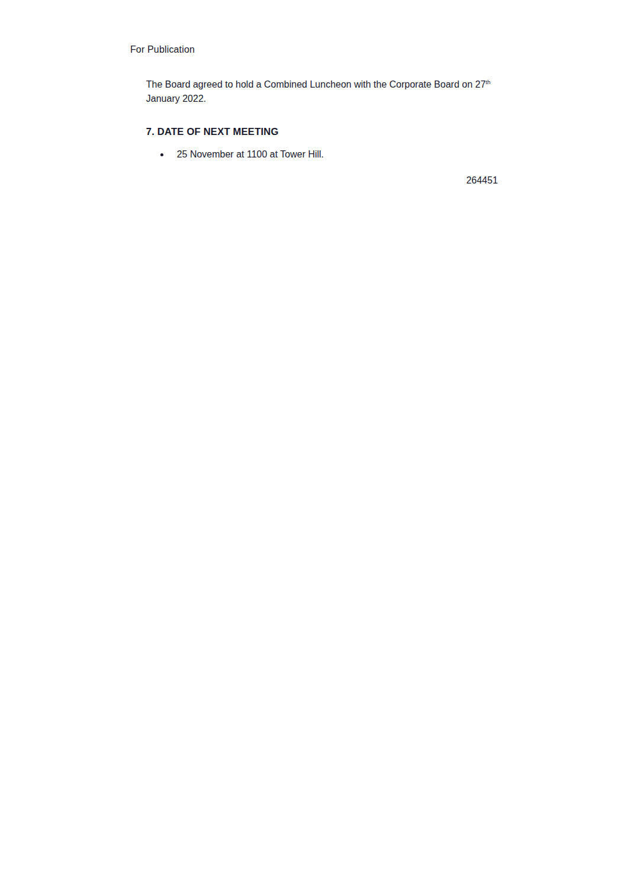For Publication
The Board agreed to hold a Combined Luncheon with the Corporate Board on 27th January 2022.
7. DATE OF NEXT MEETING
25 November at 1100 at Tower Hill.
264451